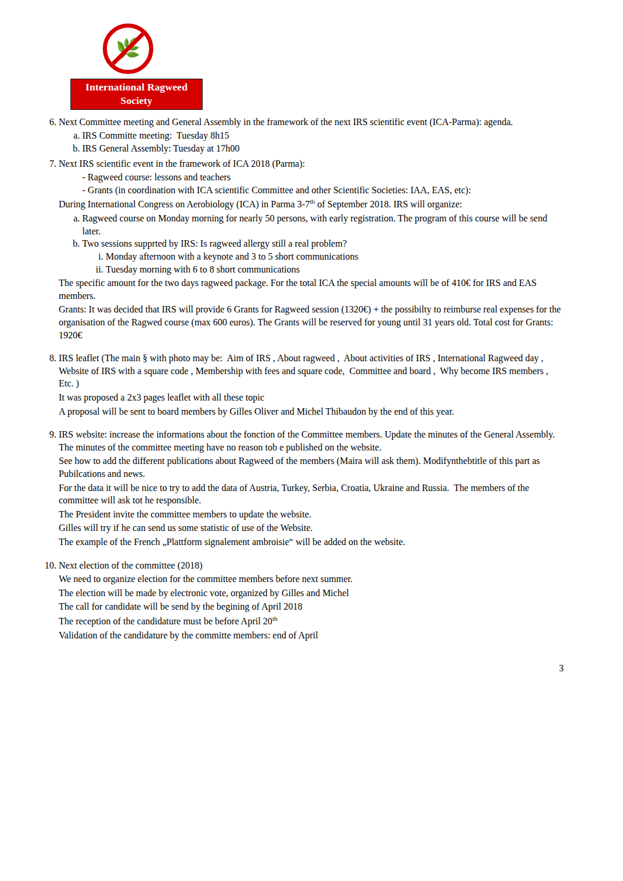🌿
International Ragweed Society
Next Committee meeting and General Assembly in the framework of the next IRS scientific event (ICA-Parma): agenda.
IRS Committe meeting: Tuesday 8h15
IRS General Assembly: Tuesday at 17h00
Next IRS scientific event in the framework of ICA 2018 (Parma):
- Ragweed course: lessons and teachers
- Grants (in coordination with ICA scientific Committee and other Scientific Societies: IAA, EAS, etc):
During International Congress on Aerobiology (ICA) in Parma 3-7th of September 2018. IRS will organize:
Ragweed course on Monday morning for nearly 50 persons, with early registration. The program of this course will be send later.
Two sessions supprted by IRS: Is ragweed allergy still a real problem?
Monday afternoon with a keynote and 3 to 5 short communications
Tuesday morning with 6 to 8 short communications
The specific amount for the two days ragweed package. For the total ICA the special amounts will be of 410€ for IRS and EAS members.
Grants: It was decided that IRS will provide 6 Grants for Ragweed session (1320€) + the possibilty to reimburse real expenses for the organisation of the Ragwed course (max 600 euros). The Grants will be reserved for young until 31 years old. Total cost for Grants: 1920€
IRS leaflet (The main § with photo may be: Aim of IRS , About ragweed , About activities of IRS , International Ragweed day , Website of IRS with a square code , Membership with fees and square code, Committee and board , Why become IRS members , Etc. )
It was proposed a 2x3 pages leaflet with all these topic
A proposal will be sent to board members by Gilles Oliver and Michel Thibaudon by the end of this year.
IRS website: increase the informations about the fonction of the Committee members. Update the minutes of the General Assembly. The minutes of the committee meeting have no reason tob e published on the website.
See how to add the different publications about Ragweed of the members (Maira will ask them). Modifynthebtitle of this part as Pubilcations and news.
For the data it will be nice to try to add the data of Austria, Turkey, Serbia, Croatia, Ukraine and Russia. The members of the committee will ask tot he responsible.
The President invite the committee members to update the website.
Gilles will try if he can send us some statistic of use of the Website.
The example of the French „Plattform signalement ambroisie“ will be added on the website.
Next election of the committee (2018)
We need to organize election for the committee members before next summer.
The election will be made by electronic vote, organized by Gilles and Michel
The call for candidate will be send by the begining of April 2018
The reception of the candidature must be before April 20th
Validation of the candidature by the committe members: end of April
3